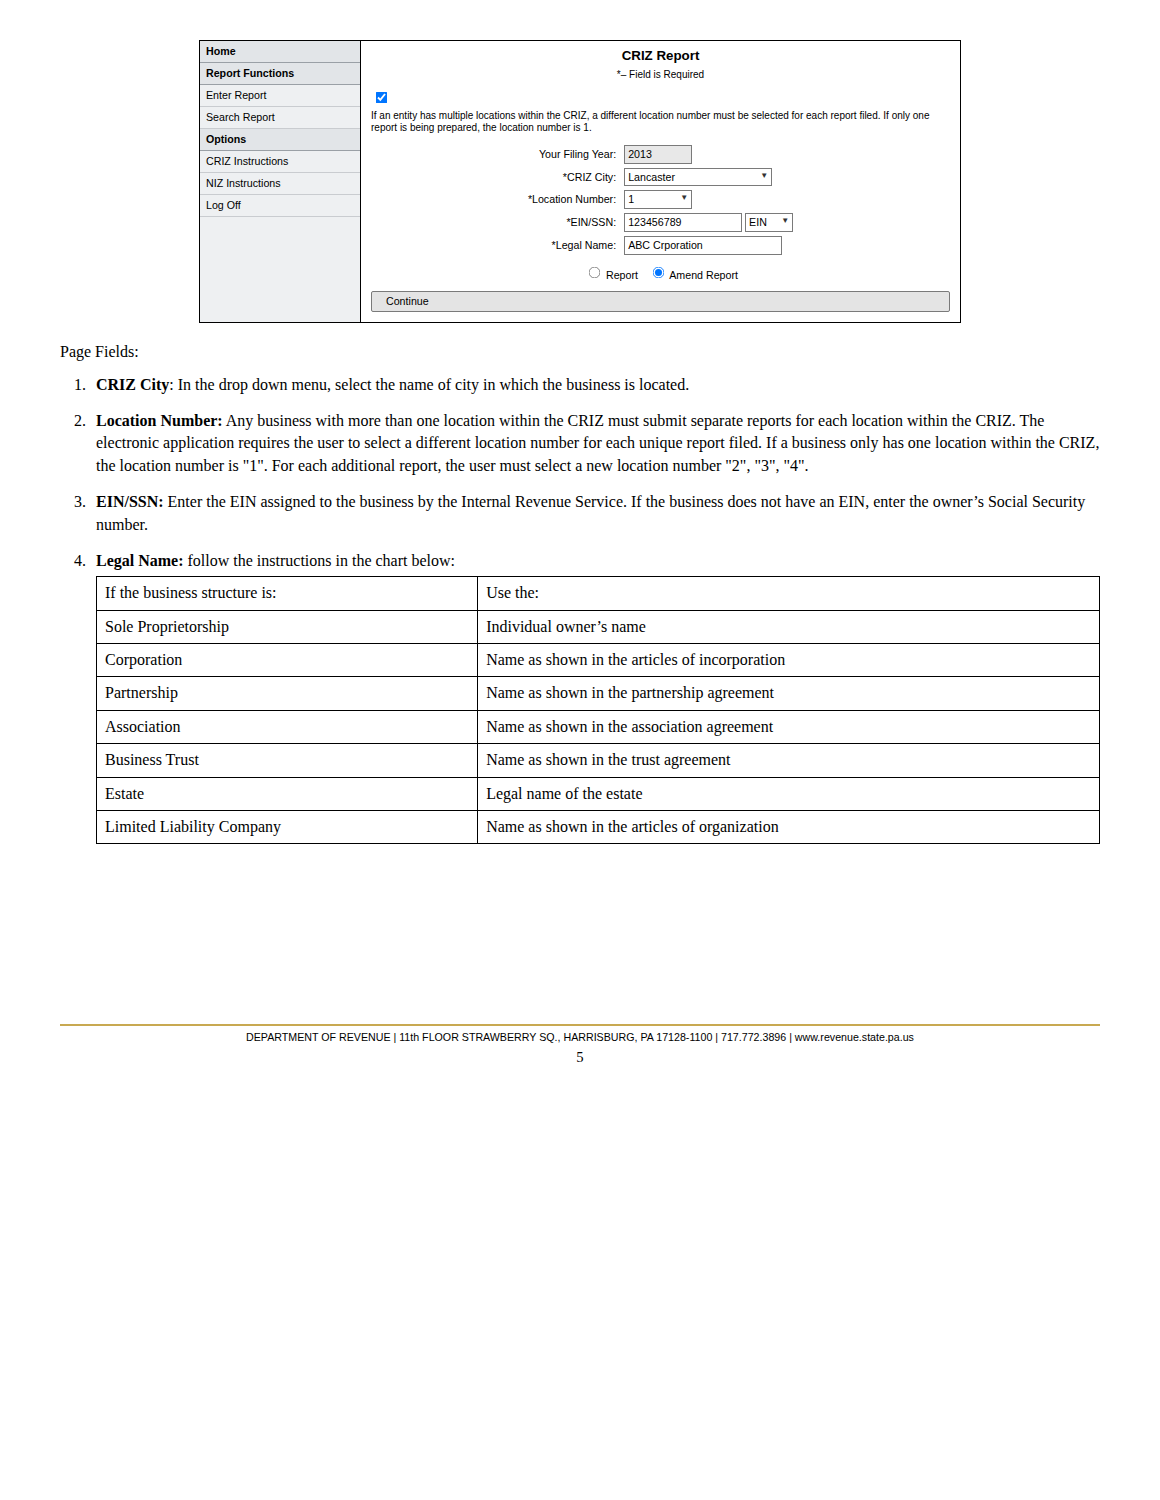Home
Report Functions
Enter Report
Search Report
Options
CRIZ Instructions
NIZ Instructions
Log Off
CRIZ Report
*– Field is Required
If an entity has multiple locations within the CRIZ, a different location number must be selected for each report filed. If only one report is being prepared, the location number is 1.
| Your Filing Year: | 2013 |
| *CRIZ City: | Lancaster |
| *Location Number: | 1 |
| *EIN/SSN: | 123456789 EIN |
| *Legal Name: | ABC Crporation |
Report Amend Report
Continue
Page Fields:
CRIZ City: In the drop down menu, select the name of city in which the business is located.
Location Number: Any business with more than one location within the CRIZ must submit separate reports for each location within the CRIZ. The electronic application requires the user to select a different location number for each unique report filed. If a business only has one location within the CRIZ, the location number is "1". For each additional report, the user must select a new location number "2", "3", "4".
EIN/SSN: Enter the EIN assigned to the business by the Internal Revenue Service. If the business does not have an EIN, enter the owner’s Social Security number.
Legal Name: follow the instructions in the chart below:
| If the business structure is: | Use the: |
| Sole Proprietorship | Individual owner’s name |
| Corporation | Name as shown in the articles of incorporation |
| Partnership | Name as shown in the partnership agreement |
| Association | Name as shown in the association agreement |
| Business Trust | Name as shown in the trust agreement |
| Estate | Legal name of the estate |
| Limited Liability Company | Name as shown in the articles of organization |
DEPARTMENT OF REVENUE | 11th FLOOR STRAWBERRY SQ., HARRISBURG, PA 17128-1100 | 717.772.3896 | www.revenue.state.pa.us
5